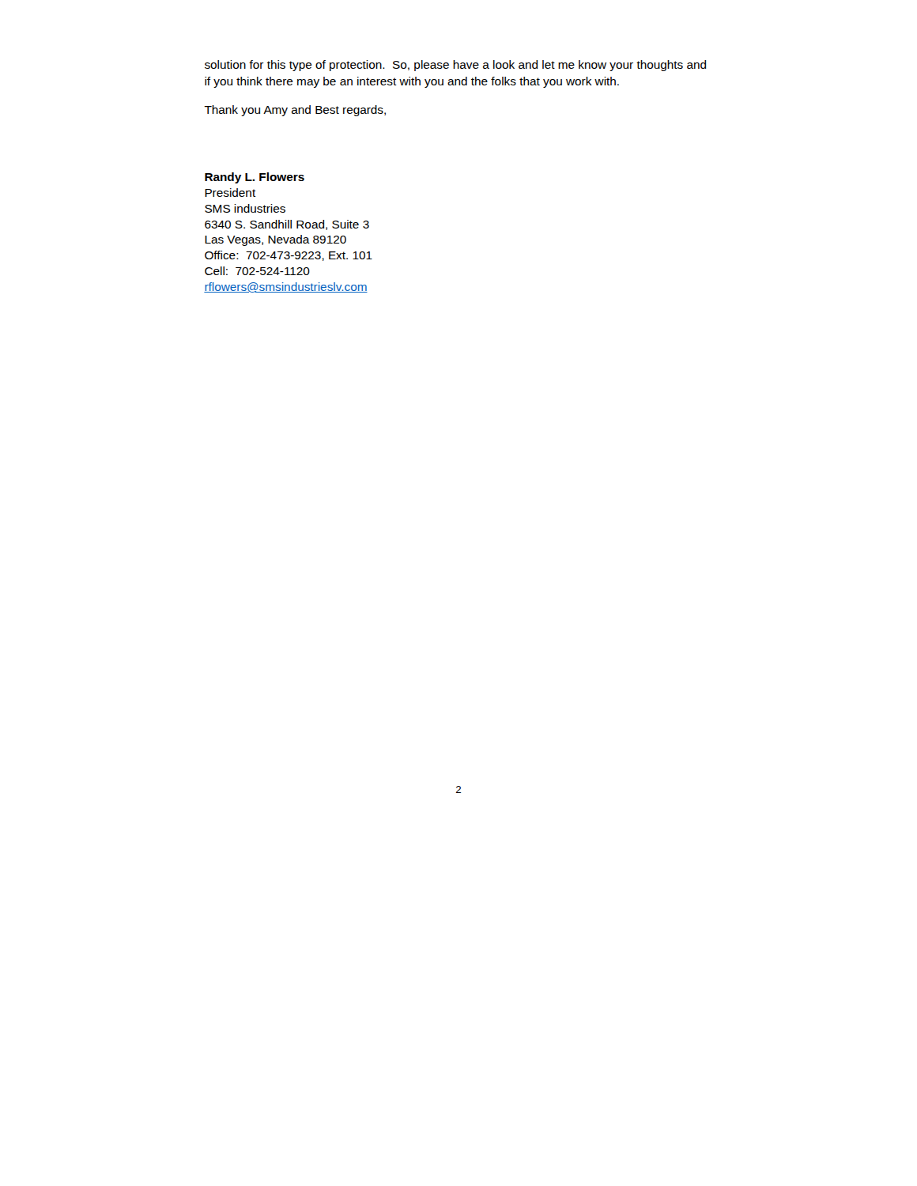solution for this type of protection. So, please have a look and let me know your thoughts and if you think there may be an interest with you and the folks that you work with.
Thank you Amy and Best regards,
Randy L. Flowers
President
SMS industries
6340 S. Sandhill Road, Suite 3
Las Vegas, Nevada 89120
Office: 702-473-9223, Ext. 101
Cell: 702-524-1120
rflowers@smsindustrieslv.com
2